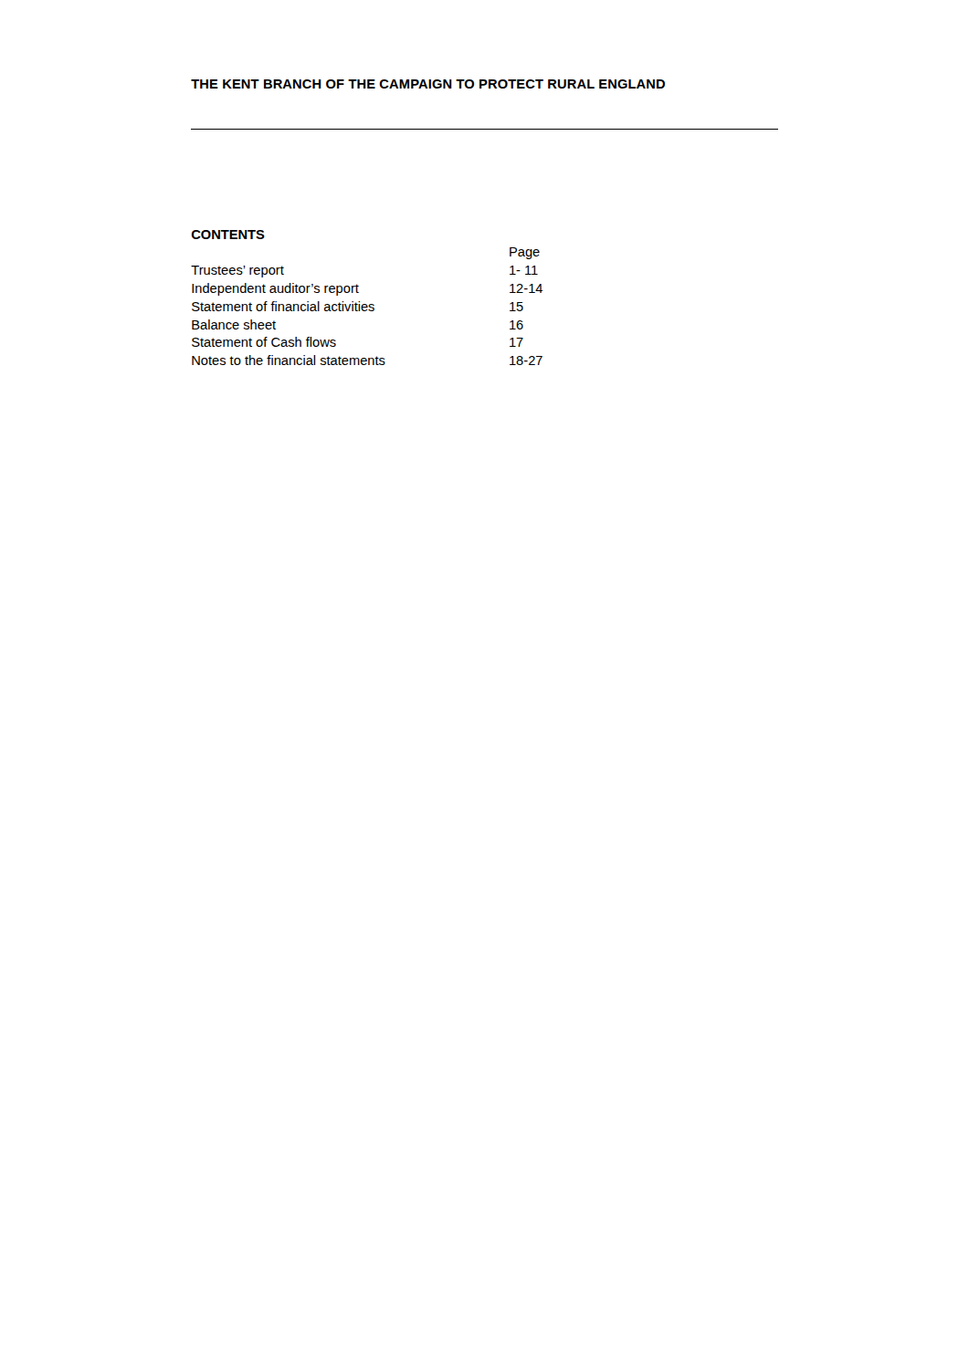THE KENT BRANCH OF THE CAMPAIGN TO PROTECT RURAL ENGLAND
CONTENTS
| | Page |
| Trustees’ report | 1- 11 |
| Independent auditor’s report | 12-14 |
| Statement of financial activities | 15 |
| Balance sheet | 16 |
| Statement of Cash flows | 17 |
| Notes to the financial statements | 18-27 |